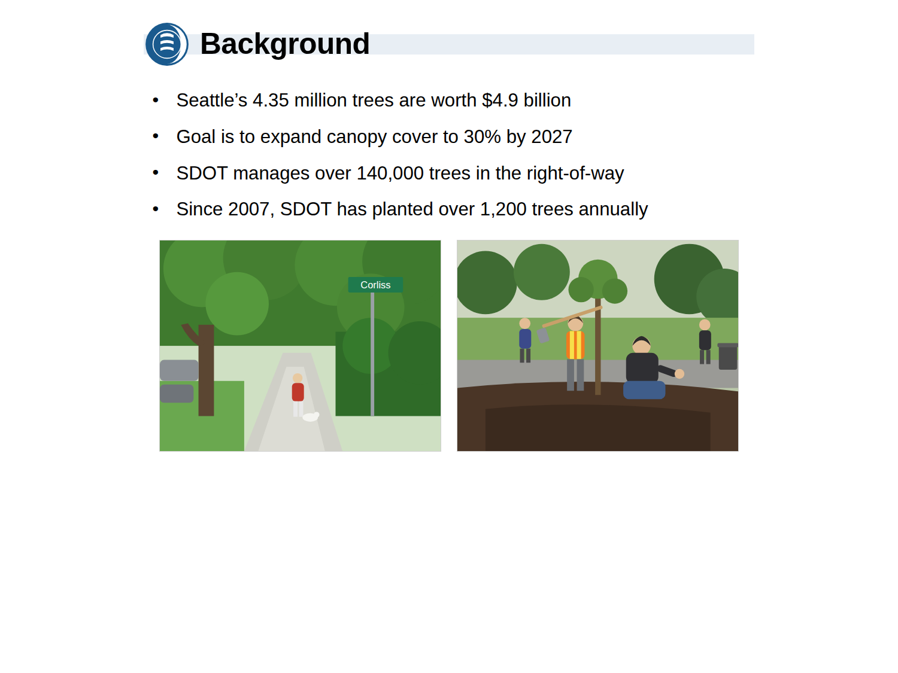Background
Seattle’s 4.35 million trees are worth $4.9 billion
Goal is to expand canopy cover to 30% by 2027
SDOT manages over 140,000 trees in the right-of-way
Since 2007, SDOT has planted over 1,200 trees annually
Tree-lined sidewalk with pedestrian and dog Corliss
Volunteers planting a street tree